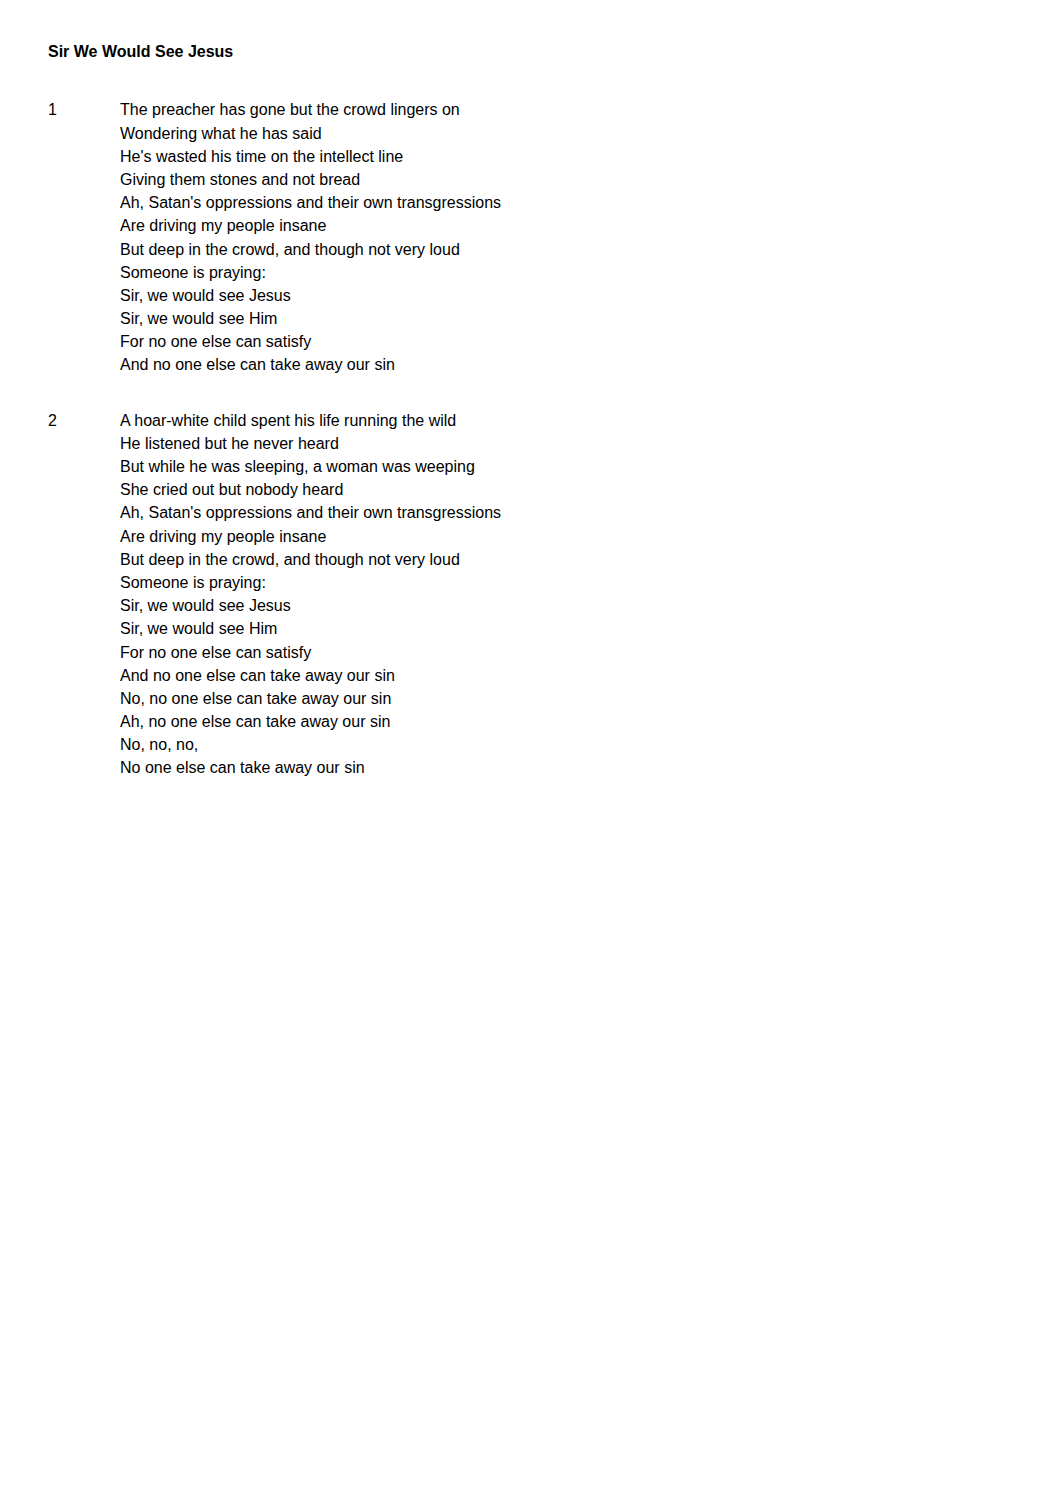Sir We Would See Jesus
1
The preacher has gone but the crowd lingers on
Wondering what he has said
He's wasted his time on the intellect line
Giving them stones and not bread
Ah, Satan's oppressions and their own transgressions
Are driving my people insane
But deep in the crowd, and though not very loud
Someone is praying:
Sir, we would see Jesus
Sir, we would see Him
For no one else can satisfy
And no one else can take away our sin
2
A hoar-white child spent his life running the wild
He listened but he never heard
But while he was sleeping, a woman was weeping
She cried out but nobody heard
Ah, Satan's oppressions and their own transgressions
Are driving my people insane
But deep in the crowd, and though not very loud
Someone is praying:
Sir, we would see Jesus
Sir, we would see Him
For no one else can satisfy
And no one else can take away our sin
No, no one else can take away our sin
Ah, no one else can take away our sin
No, no, no,
No one else can take away our sin